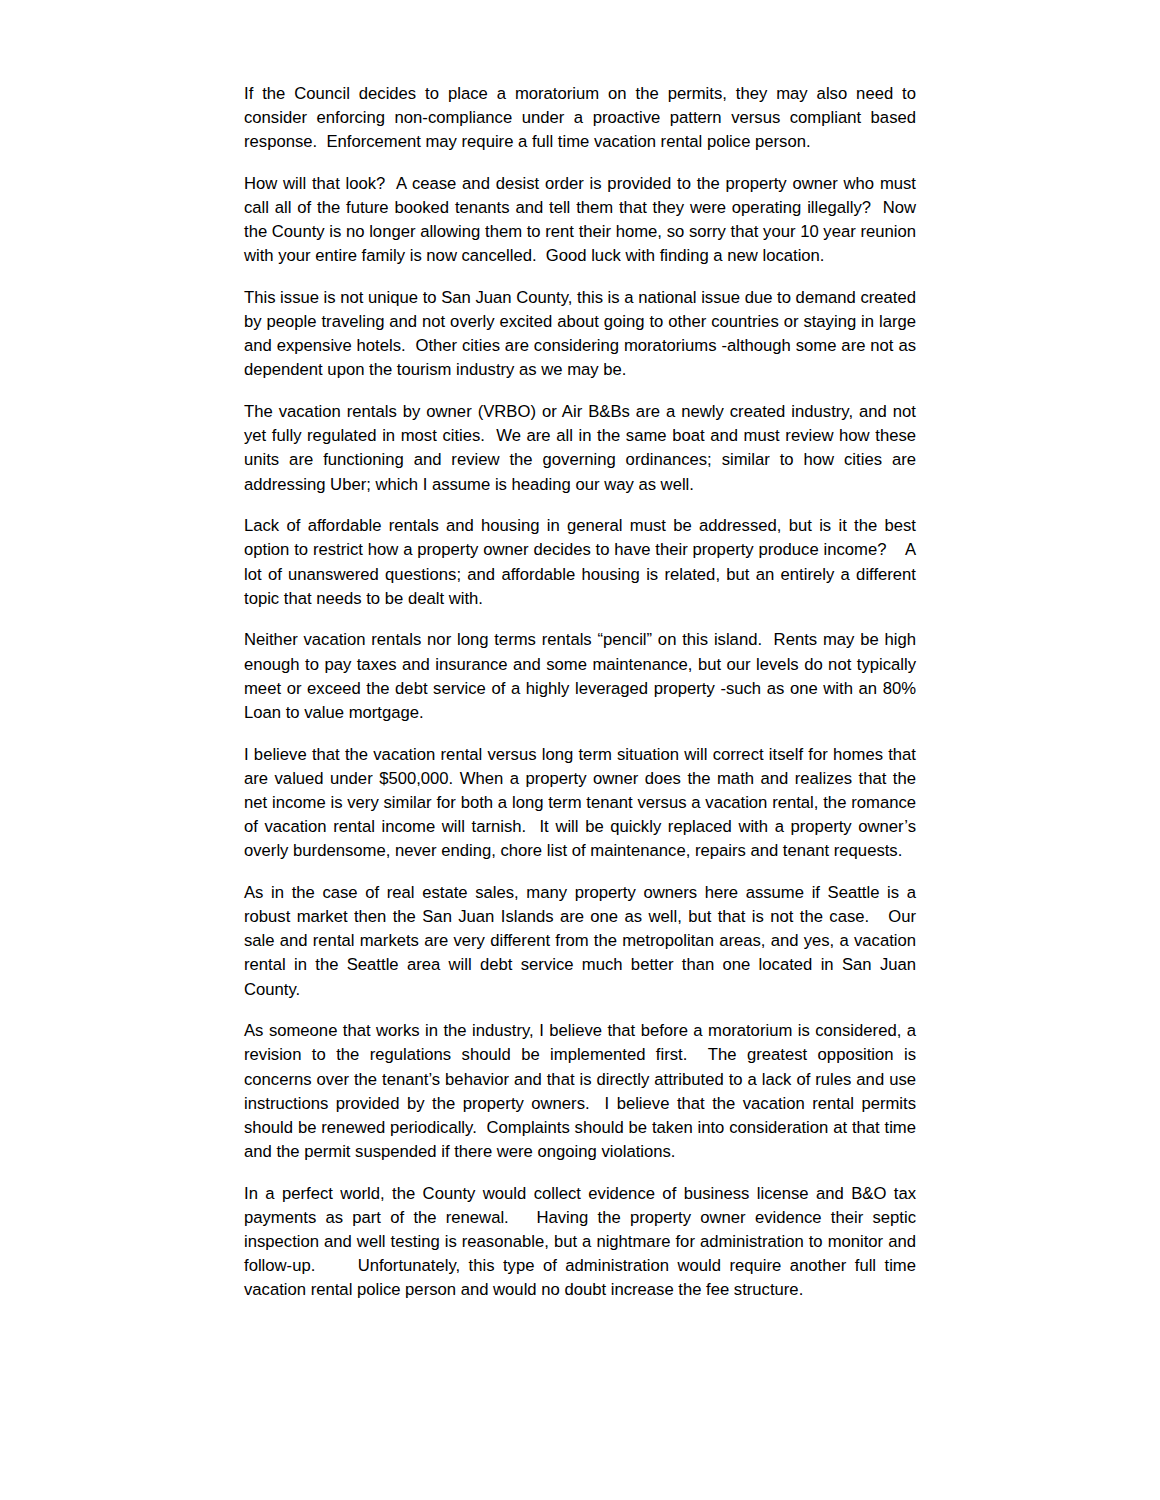If the Council decides to place a moratorium on the permits, they may also need to consider enforcing non-compliance under a proactive pattern versus compliant based response. Enforcement may require a full time vacation rental police person.
How will that look? A cease and desist order is provided to the property owner who must call all of the future booked tenants and tell them that they were operating illegally? Now the County is no longer allowing them to rent their home, so sorry that your 10 year reunion with your entire family is now cancelled. Good luck with finding a new location.
This issue is not unique to San Juan County, this is a national issue due to demand created by people traveling and not overly excited about going to other countries or staying in large and expensive hotels. Other cities are considering moratoriums -although some are not as dependent upon the tourism industry as we may be.
The vacation rentals by owner (VRBO) or Air B&Bs are a newly created industry, and not yet fully regulated in most cities. We are all in the same boat and must review how these units are functioning and review the governing ordinances; similar to how cities are addressing Uber; which I assume is heading our way as well.
Lack of affordable rentals and housing in general must be addressed, but is it the best option to restrict how a property owner decides to have their property produce income? A lot of unanswered questions; and affordable housing is related, but an entirely a different topic that needs to be dealt with.
Neither vacation rentals nor long terms rentals “pencil” on this island. Rents may be high enough to pay taxes and insurance and some maintenance, but our levels do not typically meet or exceed the debt service of a highly leveraged property -such as one with an 80% Loan to value mortgage.
I believe that the vacation rental versus long term situation will correct itself for homes that are valued under $500,000. When a property owner does the math and realizes that the net income is very similar for both a long term tenant versus a vacation rental, the romance of vacation rental income will tarnish. It will be quickly replaced with a property owner’s overly burdensome, never ending, chore list of maintenance, repairs and tenant requests.
As in the case of real estate sales, many property owners here assume if Seattle is a robust market then the San Juan Islands are one as well, but that is not the case. Our sale and rental markets are very different from the metropolitan areas, and yes, a vacation rental in the Seattle area will debt service much better than one located in San Juan County.
As someone that works in the industry, I believe that before a moratorium is considered, a revision to the regulations should be implemented first. The greatest opposition is concerns over the tenant’s behavior and that is directly attributed to a lack of rules and use instructions provided by the property owners. I believe that the vacation rental permits should be renewed periodically. Complaints should be taken into consideration at that time and the permit suspended if there were ongoing violations.
In a perfect world, the County would collect evidence of business license and B&O tax payments as part of the renewal. Having the property owner evidence their septic inspection and well testing is reasonable, but a nightmare for administration to monitor and follow-up. Unfortunately, this type of administration would require another full time vacation rental police person and would no doubt increase the fee structure.